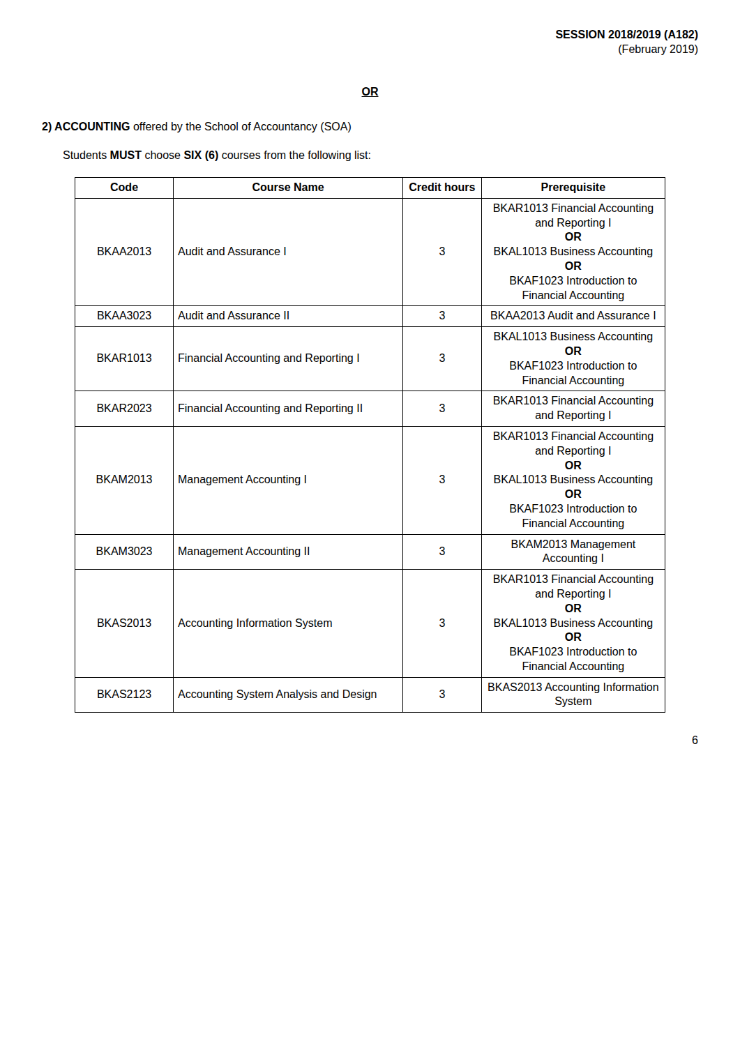SESSION 2018/2019 (A182)
(February 2019)
OR
2) ACCOUNTING offered by the School of Accountancy (SOA)
Students MUST choose SIX (6) courses from the following list:
| Code | Course Name | Credit hours | Prerequisite |
| --- | --- | --- | --- |
| BKAA2013 | Audit and Assurance I | 3 | BKAR1013 Financial Accounting and Reporting I OR BKAL1013 Business Accounting OR BKAF1023 Introduction to Financial Accounting |
| BKAA3023 | Audit and Assurance II | 3 | BKAA2013 Audit and Assurance I |
| BKAR1013 | Financial Accounting and Reporting I | 3 | BKAL1013 Business Accounting OR BKAF1023 Introduction to Financial Accounting |
| BKAR2023 | Financial Accounting and Reporting II | 3 | BKAR1013 Financial Accounting and Reporting I |
| BKAM2013 | Management Accounting I | 3 | BKAR1013 Financial Accounting and Reporting I OR BKAL1013 Business Accounting OR BKAF1023 Introduction to Financial Accounting |
| BKAM3023 | Management Accounting II | 3 | BKAM2013 Management Accounting I |
| BKAS2013 | Accounting Information System | 3 | BKAR1013 Financial Accounting and Reporting I OR BKAL1013 Business Accounting OR BKAF1023 Introduction to Financial Accounting |
| BKAS2123 | Accounting System Analysis and Design | 3 | BKAS2013 Accounting Information System |
6